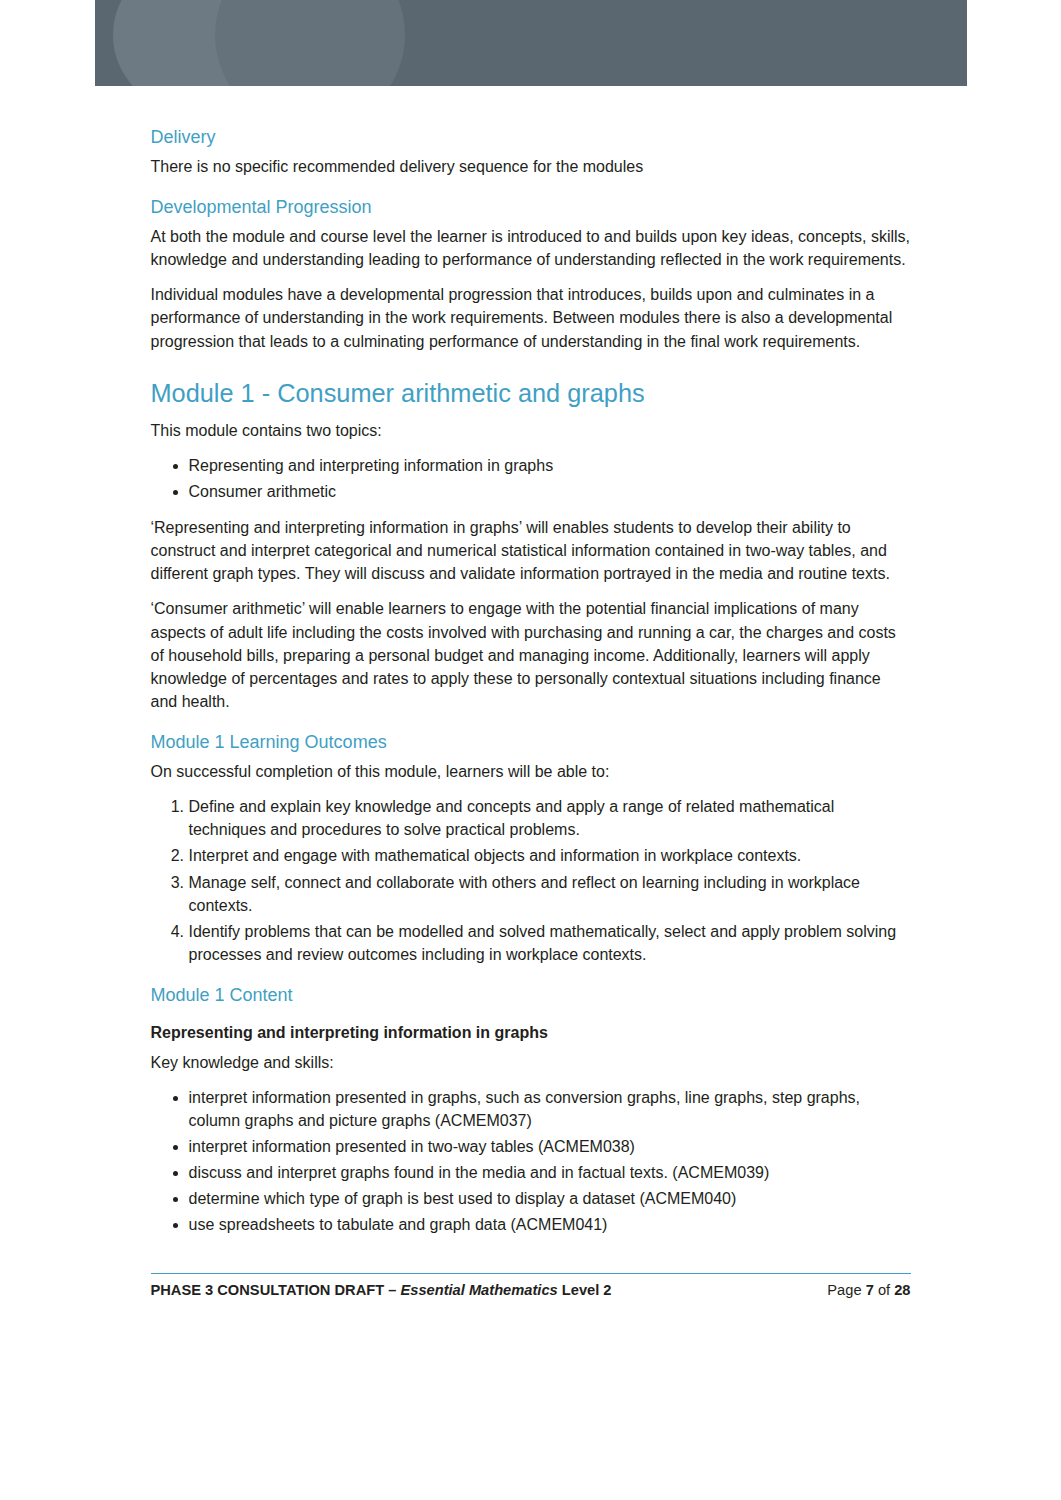Delivery
There is no specific recommended delivery sequence for the modules
Developmental Progression
At both the module and course level the learner is introduced to and builds upon key ideas, concepts, skills, knowledge and understanding leading to performance of understanding reflected in the work requirements.
Individual modules have a developmental progression that introduces, builds upon and culminates in a performance of understanding in the work requirements. Between modules there is also a developmental progression that leads to a culminating performance of understanding in the final work requirements.
Module 1 - Consumer arithmetic and graphs
This module contains two topics:
Representing and interpreting information in graphs
Consumer arithmetic
‘Representing and interpreting information in graphs’ will enables students to develop their ability to construct and interpret categorical and numerical statistical information contained in two-way tables, and different graph types. They will discuss and validate information portrayed in the media and routine texts.
‘Consumer arithmetic’ will enable learners to engage with the potential financial implications of many aspects of adult life including the costs involved with purchasing and running a car, the charges and costs of household bills, preparing a personal budget and managing income. Additionally, learners will apply knowledge of percentages and rates to apply these to personally contextual situations including finance and health.
Module 1 Learning Outcomes
On successful completion of this module, learners will be able to:
Define and explain key knowledge and concepts and apply a range of related mathematical techniques and procedures to solve practical problems.
Interpret and engage with mathematical objects and information in workplace contexts.
Manage self, connect and collaborate with others and reflect on learning including in workplace contexts.
Identify problems that can be modelled and solved mathematically, select and apply problem solving processes and review outcomes including in workplace contexts.
Module 1 Content
Representing and interpreting information in graphs
Key knowledge and skills:
interpret information presented in graphs, such as conversion graphs, line graphs, step graphs, column graphs and picture graphs (ACMEM037)
interpret information presented in two-way tables (ACMEM038)
discuss and interpret graphs found in the media and in factual texts. (ACMEM039)
determine which type of graph is best used to display a dataset (ACMEM040)
use spreadsheets to tabulate and graph data (ACMEM041)
PHASE 3 CONSULTATION DRAFT – Essential Mathematics Level 2
Page 7 of 28